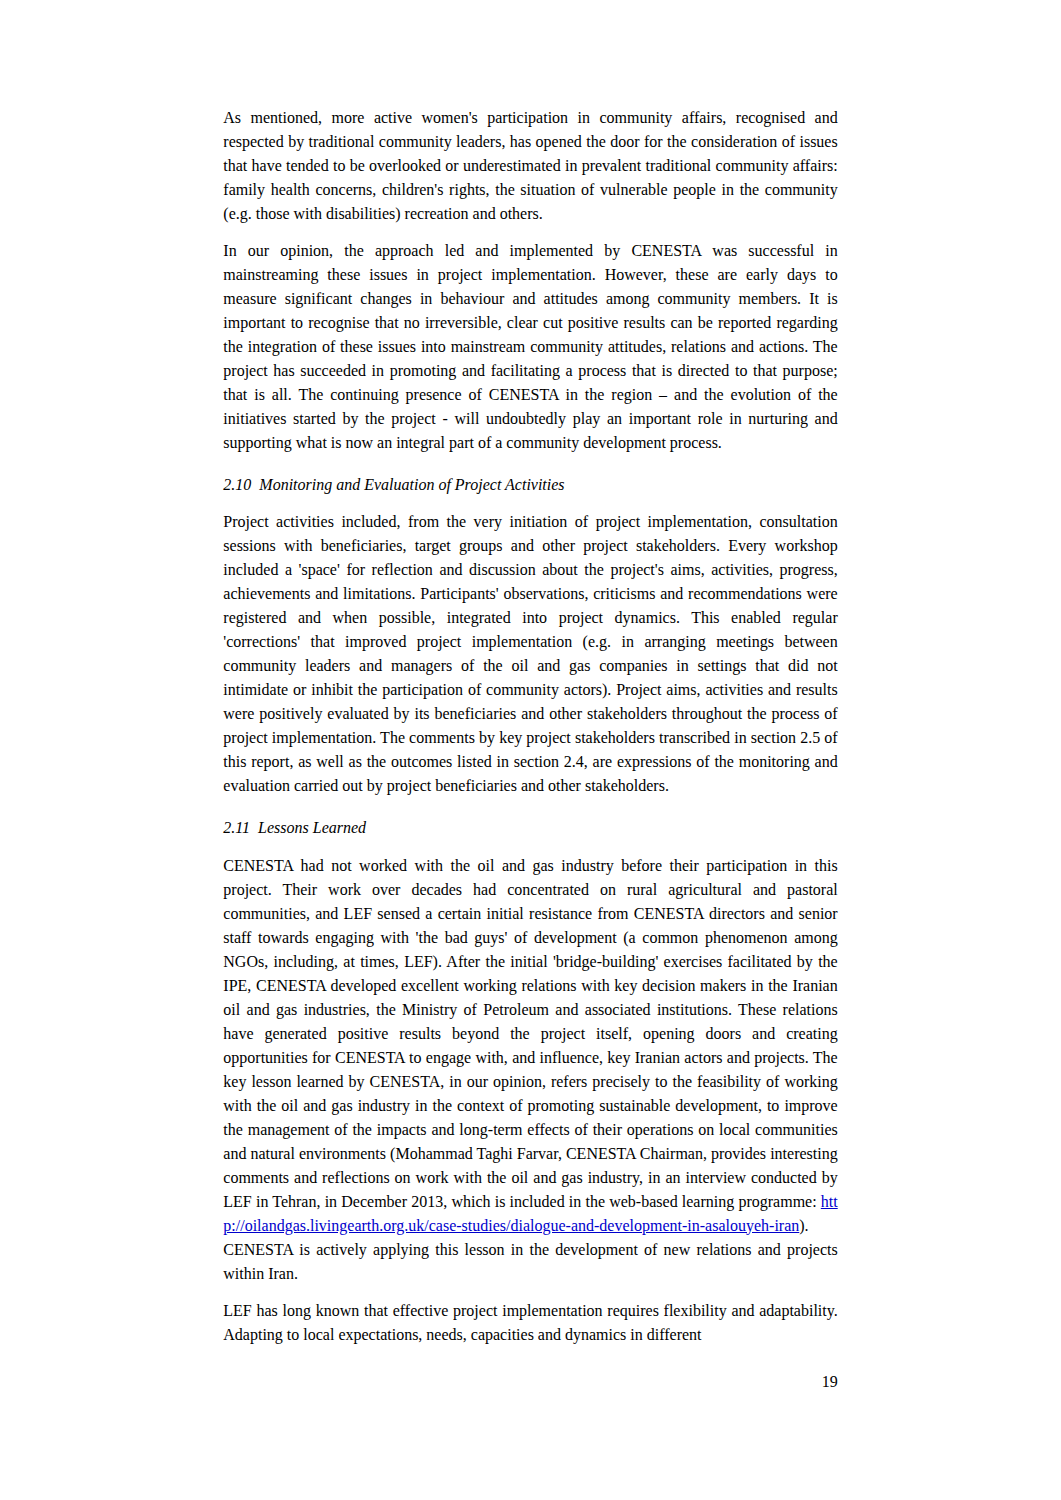As mentioned, more active women's participation in community affairs, recognised and respected by traditional community leaders, has opened the door for the consideration of issues that have tended to be overlooked or underestimated in prevalent traditional community affairs: family health concerns, children's rights, the situation of vulnerable people in the community (e.g. those with disabilities) recreation and others.
In our opinion, the approach led and implemented by CENESTA was successful in mainstreaming these issues in project implementation. However, these are early days to measure significant changes in behaviour and attitudes among community members. It is important to recognise that no irreversible, clear cut positive results can be reported regarding the integration of these issues into mainstream community attitudes, relations and actions. The project has succeeded in promoting and facilitating a process that is directed to that purpose; that is all. The continuing presence of CENESTA in the region – and the evolution of the initiatives started by the project - will undoubtedly play an important role in nurturing and supporting what is now an integral part of a community development process.
2.10 Monitoring and Evaluation of Project Activities
Project activities included, from the very initiation of project implementation, consultation sessions with beneficiaries, target groups and other project stakeholders. Every workshop included a 'space' for reflection and discussion about the project's aims, activities, progress, achievements and limitations. Participants' observations, criticisms and recommendations were registered and when possible, integrated into project dynamics. This enabled regular 'corrections' that improved project implementation (e.g. in arranging meetings between community leaders and managers of the oil and gas companies in settings that did not intimidate or inhibit the participation of community actors). Project aims, activities and results were positively evaluated by its beneficiaries and other stakeholders throughout the process of project implementation. The comments by key project stakeholders transcribed in section 2.5 of this report, as well as the outcomes listed in section 2.4, are expressions of the monitoring and evaluation carried out by project beneficiaries and other stakeholders.
2.11 Lessons Learned
CENESTA had not worked with the oil and gas industry before their participation in this project. Their work over decades had concentrated on rural agricultural and pastoral communities, and LEF sensed a certain initial resistance from CENESTA directors and senior staff towards engaging with 'the bad guys' of development (a common phenomenon among NGOs, including, at times, LEF). After the initial 'bridge-building' exercises facilitated by the IPE, CENESTA developed excellent working relations with key decision makers in the Iranian oil and gas industries, the Ministry of Petroleum and associated institutions. These relations have generated positive results beyond the project itself, opening doors and creating opportunities for CENESTA to engage with, and influence, key Iranian actors and projects. The key lesson learned by CENESTA, in our opinion, refers precisely to the feasibility of working with the oil and gas industry in the context of promoting sustainable development, to improve the management of the impacts and long-term effects of their operations on local communities and natural environments (Mohammad Taghi Farvar, CENESTA Chairman, provides interesting comments and reflections on work with the oil and gas industry, in an interview conducted by LEF in Tehran, in December 2013, which is included in the web-based learning programme: http://oilandgas.livingearth.org.uk/case-studies/dialogue-and-development-in-asalouyeh-iran).
CENESTA is actively applying this lesson in the development of new relations and projects within Iran.
LEF has long known that effective project implementation requires flexibility and adaptability. Adapting to local expectations, needs, capacities and dynamics in different
19